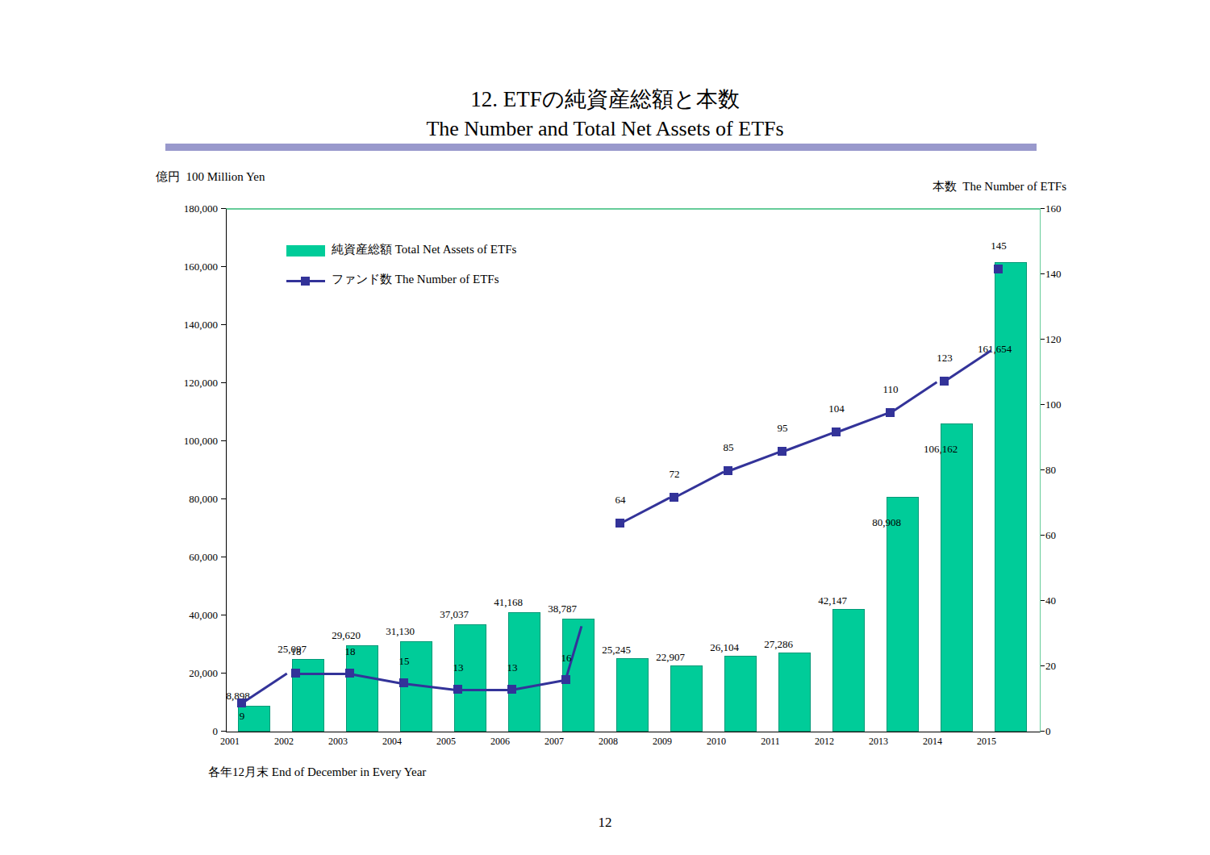12. ETFの純資産総額と本数
The Number and Total Net Assets of ETFs
億円 100 Million Yen
本数 The Number of ETFs
180,000
160,000
140,000
120,000
100,000
80,000
60,000
40,000
20,000
0
160
140
120
100
80
60
40
20
0
純資産総額 Total Net Assets of ETFs
ファンド数 The Number of ETFs
8,898
25,097
29,620
31,130
37,037
41,168
38,787
25,245
22,907
26,104
27,286
42,147
80,908
106,162
161,654
9
18
18
15
13
13
16
64
72
85
95
104
110
123
145
2001
2002
2003
2004
2005
2006
2007
2008
2009
2010
2011
2012
2013
2014
2015
各年12月末 End of December in Every Year
12